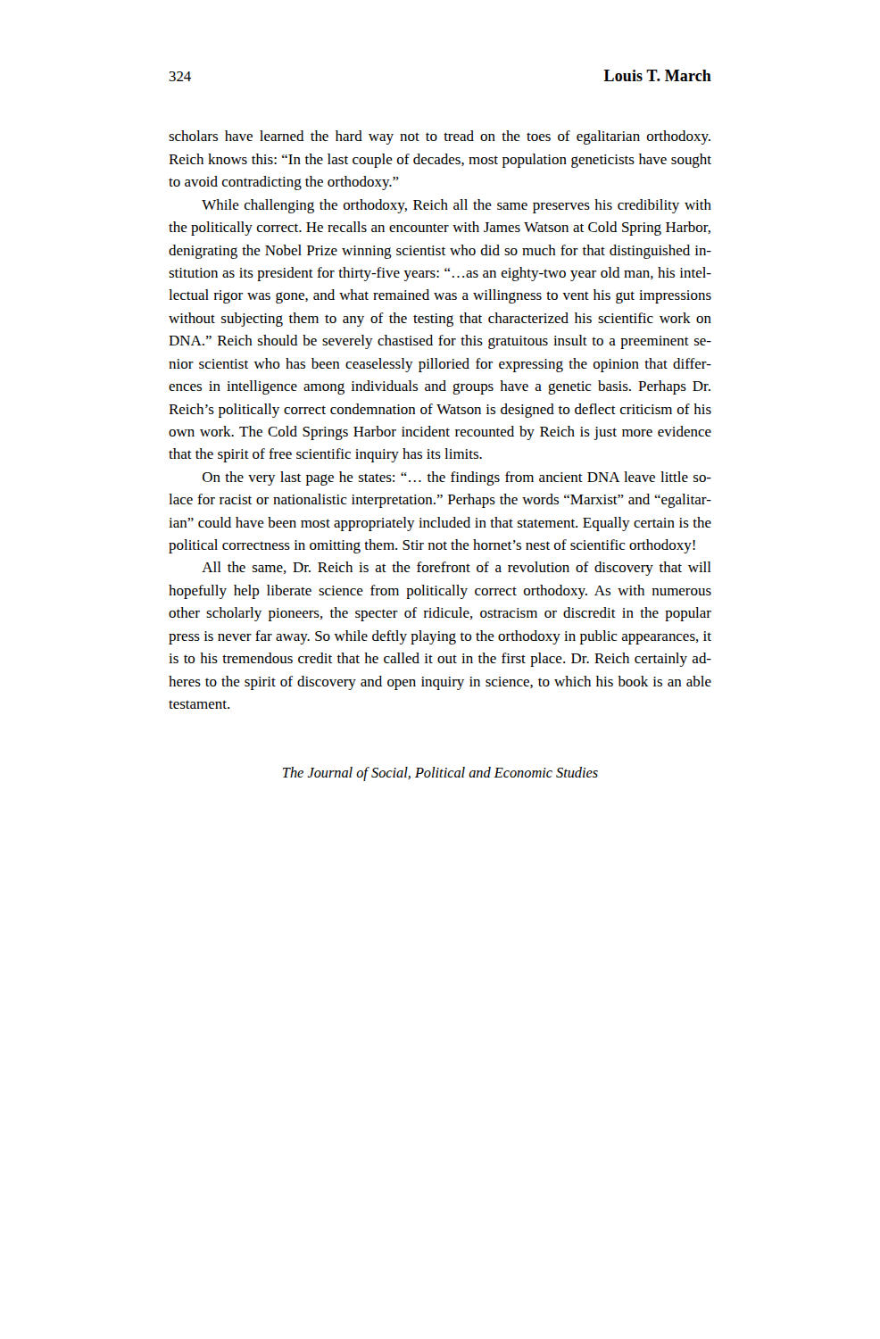324 Louis T. March
scholars have learned the hard way not to tread on the toes of egalitarian orthodoxy. Reich knows this: “In the last couple of decades, most population geneticists have sought to avoid contradicting the orthodoxy.”
While challenging the orthodoxy, Reich all the same preserves his credibility with the politically correct. He recalls an encounter with James Watson at Cold Spring Harbor, denigrating the Nobel Prize winning scientist who did so much for that distinguished institution as its president for thirty-five years: “…as an eighty-two year old man, his intellectual rigor was gone, and what remained was a willingness to vent his gut impressions without subjecting them to any of the testing that characterized his scientific work on DNA.” Reich should be severely chastised for this gratuitous insult to a preeminent senior scientist who has been ceaselessly pilloried for expressing the opinion that differences in intelligence among individuals and groups have a genetic basis. Perhaps Dr. Reich’s politically correct condemnation of Watson is designed to deflect criticism of his own work. The Cold Springs Harbor incident recounted by Reich is just more evidence that the spirit of free scientific inquiry has its limits.
On the very last page he states: “… the findings from ancient DNA leave little solace for racist or nationalistic interpretation.” Perhaps the words “Marxist” and “egalitarian” could have been most appropriately included in that statement. Equally certain is the political correctness in omitting them. Stir not the hornet’s nest of scientific orthodoxy!
All the same, Dr. Reich is at the forefront of a revolution of discovery that will hopefully help liberate science from politically correct orthodoxy. As with numerous other scholarly pioneers, the specter of ridicule, ostracism or discredit in the popular press is never far away. So while deftly playing to the orthodoxy in public appearances, it is to his tremendous credit that he called it out in the first place. Dr. Reich certainly adheres to the spirit of discovery and open inquiry in science, to which his book is an able testament.
The Journal of Social, Political and Economic Studies